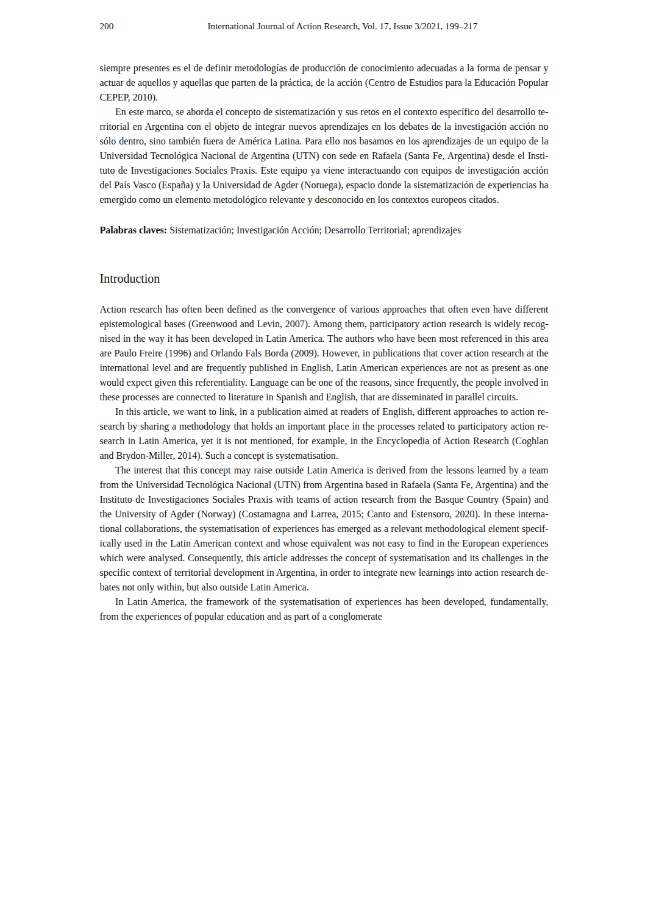200 International Journal of Action Research, Vol. 17, Issue 3/2021, 199–217
siempre presentes es el de definir metodologías de producción de conocimiento adecuadas a la forma de pensar y actuar de aquellos y aquellas que parten de la práctica, de la acción (Centro de Estudios para la Educación Popular CEPEP, 2010).
En este marco, se aborda el concepto de sistematización y sus retos en el contexto específico del desarrollo territorial en Argentina con el objeto de integrar nuevos aprendizajes en los debates de la investigación acción no sólo dentro, sino también fuera de América Latina. Para ello nos basamos en los aprendizajes de un equipo de la Universidad Tecnológica Nacional de Argentina (UTN) con sede en Rafaela (Santa Fe, Argentina) desde el Instituto de Investigaciones Sociales Praxis. Este equipo ya viene interactuando con equipos de investigación acción del País Vasco (España) y la Universidad de Agder (Noruega), espacio donde la sistematización de experiencias ha emergido como un elemento metodológico relevante y desconocido en los contextos europeos citados.
Palabras claves: Sistematización; Investigación Acción; Desarrollo Territorial; aprendizajes
Introduction
Action research has often been defined as the convergence of various approaches that often even have different epistemological bases (Greenwood and Levin, 2007). Among them, participatory action research is widely recognised in the way it has been developed in Latin America. The authors who have been most referenced in this area are Paulo Freire (1996) and Orlando Fals Borda (2009). However, in publications that cover action research at the international level and are frequently published in English, Latin American experiences are not as present as one would expect given this referentiality. Language can be one of the reasons, since frequently, the people involved in these processes are connected to literature in Spanish and English, that are disseminated in parallel circuits.
In this article, we want to link, in a publication aimed at readers of English, different approaches to action research by sharing a methodology that holds an important place in the processes related to participatory action research in Latin America, yet it is not mentioned, for example, in the Encyclopedia of Action Research (Coghlan and Brydon-Miller, 2014). Such a concept is systematisation.
The interest that this concept may raise outside Latin America is derived from the lessons learned by a team from the Universidad Tecnológica Nacional (UTN) from Argentina based in Rafaela (Santa Fe, Argentina) and the Instituto de Investigaciones Sociales Praxis with teams of action research from the Basque Country (Spain) and the University of Agder (Norway) (Costamagna and Larrea, 2015; Canto and Estensoro, 2020). In these international collaborations, the systematisation of experiences has emerged as a relevant methodological element specifically used in the Latin American context and whose equivalent was not easy to find in the European experiences which were analysed. Consequently, this article addresses the concept of systematisation and its challenges in the specific context of territorial development in Argentina, in order to integrate new learnings into action research debates not only within, but also outside Latin America.
In Latin America, the framework of the systematisation of experiences has been developed, fundamentally, from the experiences of popular education and as part of a conglomerate